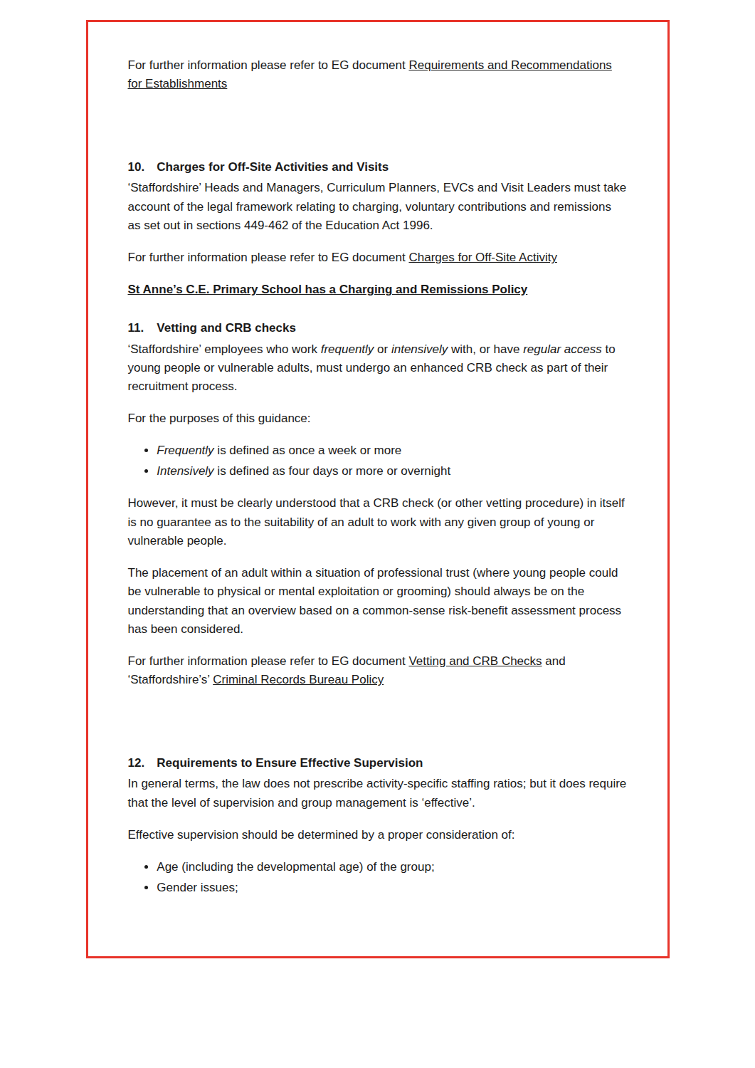For further information please refer to EG document Requirements and Recommendations for Establishments
10. Charges for Off-Site Activities and Visits
‘Staffordshire’ Heads and Managers, Curriculum Planners, EVCs and Visit Leaders must take account of the legal framework relating to charging, voluntary contributions and remissions as set out in sections 449-462 of the Education Act 1996.
For further information please refer to EG document Charges for Off-Site Activity
St Anne’s C.E. Primary School has a Charging and Remissions Policy
11. Vetting and CRB checks
‘Staffordshire’ employees who work frequently or intensively with, or have regular access to young people or vulnerable adults, must undergo an enhanced CRB check as part of their recruitment process.
For the purposes of this guidance:
Frequently is defined as once a week or more
Intensively is defined as four days or more or overnight
However, it must be clearly understood that a CRB check (or other vetting procedure) in itself is no guarantee as to the suitability of an adult to work with any given group of young or vulnerable people.
The placement of an adult within a situation of professional trust (where young people could be vulnerable to physical or mental exploitation or grooming) should always be on the understanding that an overview based on a common-sense risk-benefit assessment process has been considered.
For further information please refer to EG document Vetting and CRB Checks and ‘Staffordshire’s’ Criminal Records Bureau Policy
12. Requirements to Ensure Effective Supervision
In general terms, the law does not prescribe activity-specific staffing ratios; but it does require that the level of supervision and group management is ‘effective’.
Effective supervision should be determined by a proper consideration of:
Age (including the developmental age) of the group;
Gender issues;